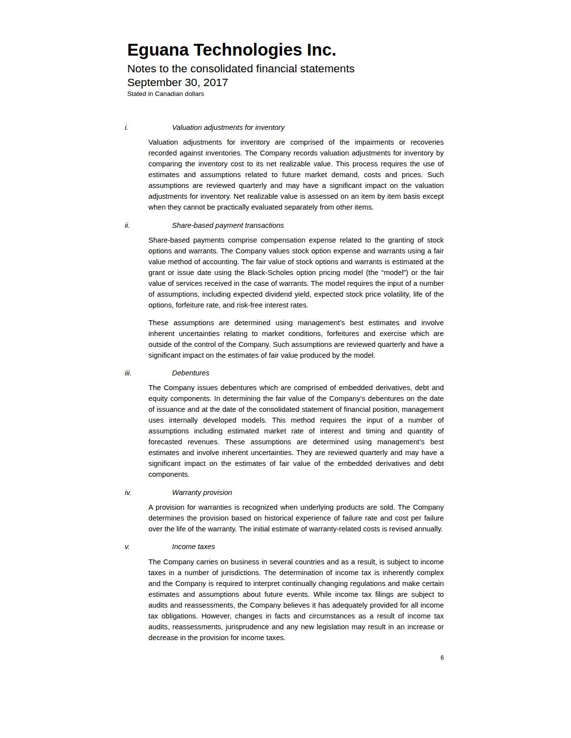Eguana Technologies Inc.
Notes to the consolidated financial statements
September 30, 2017
Stated in Canadian dollars
i. Valuation adjustments for inventory
Valuation adjustments for inventory are comprised of the impairments or recoveries recorded against inventories. The Company records valuation adjustments for inventory by comparing the inventory cost to its net realizable value. This process requires the use of estimates and assumptions related to future market demand, costs and prices. Such assumptions are reviewed quarterly and may have a significant impact on the valuation adjustments for inventory. Net realizable value is assessed on an item by item basis except when they cannot be practically evaluated separately from other items.
ii. Share-based payment transactions
Share-based payments comprise compensation expense related to the granting of stock options and warrants. The Company values stock option expense and warrants using a fair value method of accounting. The fair value of stock options and warrants is estimated at the grant or issue date using the Black-Scholes option pricing model (the “model”) or the fair value of services received in the case of warrants. The model requires the input of a number of assumptions, including expected dividend yield, expected stock price volatility, life of the options, forfeiture rate, and risk-free interest rates.
These assumptions are determined using management’s best estimates and involve inherent uncertainties relating to market conditions, forfeitures and exercise which are outside of the control of the Company. Such assumptions are reviewed quarterly and have a significant impact on the estimates of fair value produced by the model.
iii. Debentures
The Company issues debentures which are comprised of embedded derivatives, debt and equity components. In determining the fair value of the Company’s debentures on the date of issuance and at the date of the consolidated statement of financial position, management uses internally developed models. This method requires the input of a number of assumptions including estimated market rate of interest and timing and quantity of forecasted revenues. These assumptions are determined using management’s best estimates and involve inherent uncertainties. They are reviewed quarterly and may have a significant impact on the estimates of fair value of the embedded derivatives and debt components.
iv. Warranty provision
A provision for warranties is recognized when underlying products are sold. The Company determines the provision based on historical experience of failure rate and cost per failure over the life of the warranty. The initial estimate of warranty-related costs is revised annually.
v. Income taxes
The Company carries on business in several countries and as a result, is subject to income taxes in a number of jurisdictions. The determination of income tax is inherently complex and the Company is required to interpret continually changing regulations and make certain estimates and assumptions about future events. While income tax filings are subject to audits and reassessments, the Company believes it has adequately provided for all income tax obligations. However, changes in facts and circumstances as a result of income tax audits, reassessments, jurisprudence and any new legislation may result in an increase or decrease in the provision for income taxes.
6